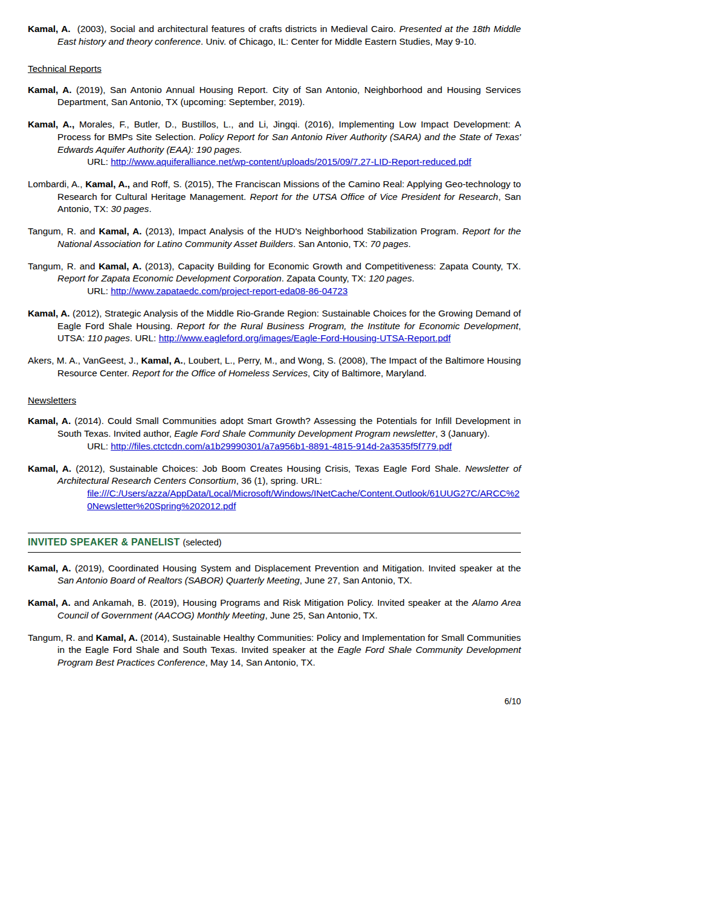Kamal, A. (2003), Social and architectural features of crafts districts in Medieval Cairo. Presented at the 18th Middle East history and theory conference. Univ. of Chicago, IL: Center for Middle Eastern Studies, May 9-10.
Technical Reports
Kamal, A. (2019), San Antonio Annual Housing Report. City of San Antonio, Neighborhood and Housing Services Department, San Antonio, TX (upcoming: September, 2019).
Kamal, A., Morales, F., Butler, D., Bustillos, L., and Li, Jingqi. (2016), Implementing Low Impact Development: A Process for BMPs Site Selection. Policy Report for San Antonio River Authority (SARA) and the State of Texas' Edwards Aquifer Authority (EAA): 190 pages. URL: http://www.aquiferalliance.net/wp-content/uploads/2015/09/7.27-LID-Report-reduced.pdf
Lombardi, A., Kamal, A., and Roff, S. (2015), The Franciscan Missions of the Camino Real: Applying Geo-technology to Research for Cultural Heritage Management. Report for the UTSA Office of Vice President for Research, San Antonio, TX: 30 pages.
Tangum, R. and Kamal, A. (2013), Impact Analysis of the HUD's Neighborhood Stabilization Program. Report for the National Association for Latino Community Asset Builders. San Antonio, TX: 70 pages.
Tangum, R. and Kamal, A. (2013), Capacity Building for Economic Growth and Competitiveness: Zapata County, TX. Report for Zapata Economic Development Corporation. Zapata County, TX: 120 pages. URL: http://www.zapataedc.com/project-report-eda08-86-04723
Kamal, A. (2012), Strategic Analysis of the Middle Rio-Grande Region: Sustainable Choices for the Growing Demand of Eagle Ford Shale Housing. Report for the Rural Business Program, the Institute for Economic Development, UTSA: 110 pages. URL: http://www.eagleford.org/images/Eagle-Ford-Housing-UTSA-Report.pdf
Akers, M. A., VanGeest, J., Kamal, A., Loubert, L., Perry, M., and Wong, S. (2008), The Impact of the Baltimore Housing Resource Center. Report for the Office of Homeless Services, City of Baltimore, Maryland.
Newsletters
Kamal, A. (2014). Could Small Communities adopt Smart Growth? Assessing the Potentials for Infill Development in South Texas. Invited author, Eagle Ford Shale Community Development Program newsletter, 3 (January). URL: http://files.ctctcdn.com/a1b29990301/a7a956b1-8891-4815-914d-2a3535f5f779.pdf
Kamal, A. (2012), Sustainable Choices: Job Boom Creates Housing Crisis, Texas Eagle Ford Shale. Newsletter of Architectural Research Centers Consortium, 36 (1), spring. URL: file:///C:/Users/azza/AppData/Local/Microsoft/Windows/INetCache/Content.Outlook/61UUG27C/ARCC%20Newsletter%20Spring%202012.pdf
INVITED SPEAKER & PANELIST (selected)
Kamal, A. (2019), Coordinated Housing System and Displacement Prevention and Mitigation. Invited speaker at the San Antonio Board of Realtors (SABOR) Quarterly Meeting, June 27, San Antonio, TX.
Kamal, A. and Ankamah, B. (2019), Housing Programs and Risk Mitigation Policy. Invited speaker at the Alamo Area Council of Government (AACOG) Monthly Meeting, June 25, San Antonio, TX.
Tangum, R. and Kamal, A. (2014), Sustainable Healthy Communities: Policy and Implementation for Small Communities in the Eagle Ford Shale and South Texas. Invited speaker at the Eagle Ford Shale Community Development Program Best Practices Conference, May 14, San Antonio, TX.
6/10